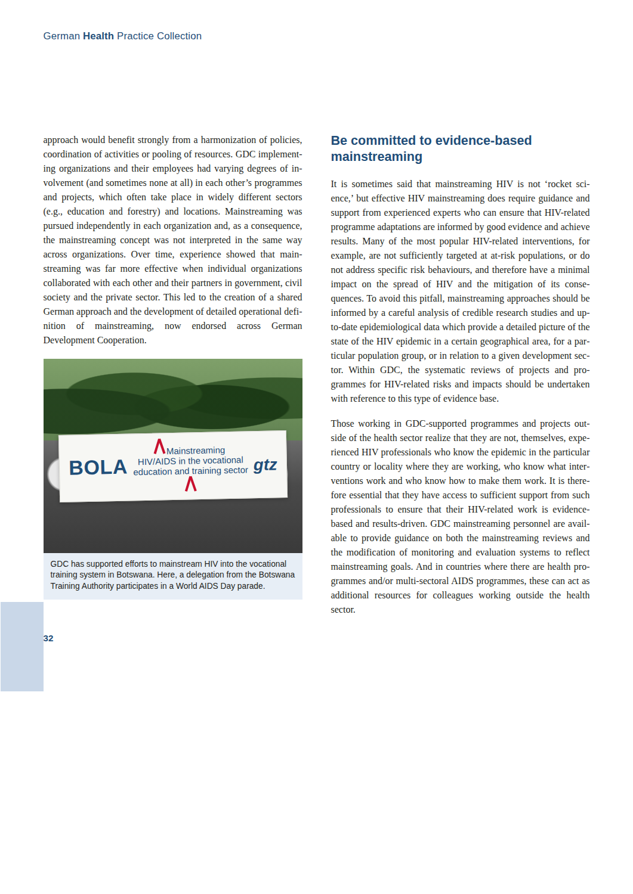German Health Practice Collection
approach would benefit strongly from a harmonization of policies, coordination of activities or pooling of resources. GDC implementing organizations and their employees had varying degrees of involvement (and sometimes none at all) in each other’s programmes and projects, which often take place in widely different sectors (e.g., education and forestry) and locations. Mainstreaming was pursued independently in each organization and, as a consequence, the mainstreaming concept was not interpreted in the same way across organizations. Over time, experience showed that mainstreaming was far more effective when individual organizations collaborated with each other and their partners in government, civil society and the private sector. This led to the creation of a shared German approach and the development of detailed operational definition of mainstreaming, now endorsed across German Development Cooperation.
BOLA Mainstreaming
HIV/AIDS in the vocational
education and training sector gtz
GDC has supported efforts to mainstream HIV into the vocational training system in Botswana. Here, a delegation from the Botswana Training Authority participates in a World AIDS Day parade.
Be committed to evidence-based mainstreaming
It is sometimes said that mainstreaming HIV is not ‘rocket science,’ but effective HIV mainstreaming does require guidance and support from experienced experts who can ensure that HIV-related programme adaptations are informed by good evidence and achieve results. Many of the most popular HIV-related interventions, for example, are not sufficiently targeted at at-risk populations, or do not address specific risk behaviours, and therefore have a minimal impact on the spread of HIV and the mitigation of its consequences. To avoid this pitfall, mainstreaming approaches should be informed by a careful analysis of credible research studies and up-to-date epidemiological data which provide a detailed picture of the state of the HIV epidemic in a certain geographical area, for a particular population group, or in relation to a given development sector. Within GDC, the systematic reviews of projects and programmes for HIV-related risks and impacts should be undertaken with reference to this type of evidence base.
Those working in GDC-supported programmes and projects outside of the health sector realize that they are not, themselves, experienced HIV professionals who know the epidemic in the particular country or locality where they are working, who know what interventions work and who know how to make them work. It is therefore essential that they have access to sufficient support from such professionals to ensure that their HIV-related work is evidence-based and results-driven. GDC mainstreaming personnel are available to provide guidance on both the mainstreaming reviews and the modification of monitoring and evaluation systems to reflect mainstreaming goals. And in countries where there are health programmes and/or multi-sectoral AIDS programmes, these can act as additional resources for colleagues working outside the health sector.
32